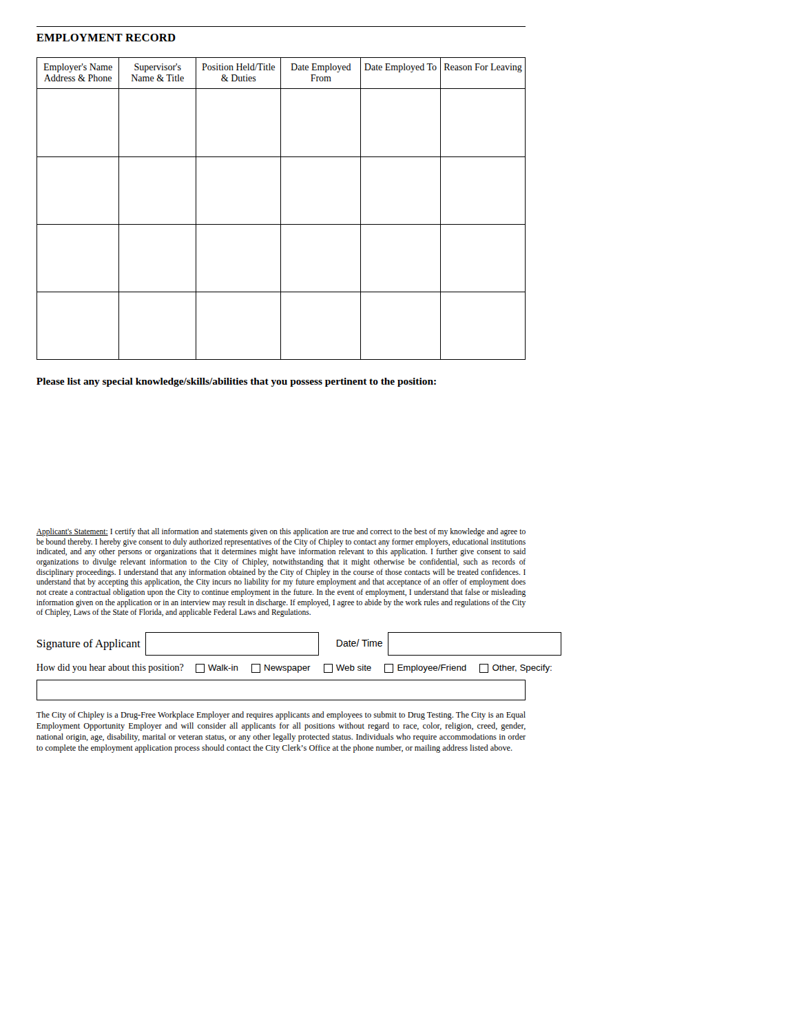EMPLOYMENT RECORD
| Employer's Name Address & Phone | Supervisor's Name & Title | Position Held/Title & Duties | Date Employed From | Date Employed To | Reason For Leaving |
| --- | --- | --- | --- | --- | --- |
Please list any special knowledge/skills/abilities that you possess pertinent to the position:
Applicant's Statement: I certify that all information and statements given on this application are true and correct to the best of my knowledge and agree to be bound thereby. I hereby give consent to duly authorized representatives of the City of Chipley to contact any former employers, educational institutions indicated, and any other persons or organizations that it determines might have information relevant to this application. I further give consent to said organizations to divulge relevant information to the City of Chipley, notwithstanding that it might otherwise be confidential, such as records of disciplinary proceedings. I understand that any information obtained by the City of Chipley in the course of those contacts will be treated confidences. I understand that by accepting this application, the City incurs no liability for my future employment and that acceptance of an offer of employment does not create a contractual obligation upon the City to continue employment in the future. In the event of employment, I understand that false or misleading information given on the application or in an interview may result in discharge. If employed, I agree to abide by the work rules and regulations of the City of Chipley, Laws of the State of Florida, and applicable Federal Laws and Regulations.
Signature of Applicant Date/ Time
How did you hear about this position? Walk-in Newspaper Web site Employee/Friend Other, Specify:
The City of Chipley is a Drug-Free Workplace Employer and requires applicants and employees to submit to Drug Testing. The City is an Equal Employment Opportunity Employer and will consider all applicants for all positions without regard to race, color, religion, creed, gender, national origin, age, disability, marital or veteran status, or any other legally protected status. Individuals who require accommodations in order to complete the employment application process should contact the City Clerkʼs Office at the phone number, or mailing address listed above.